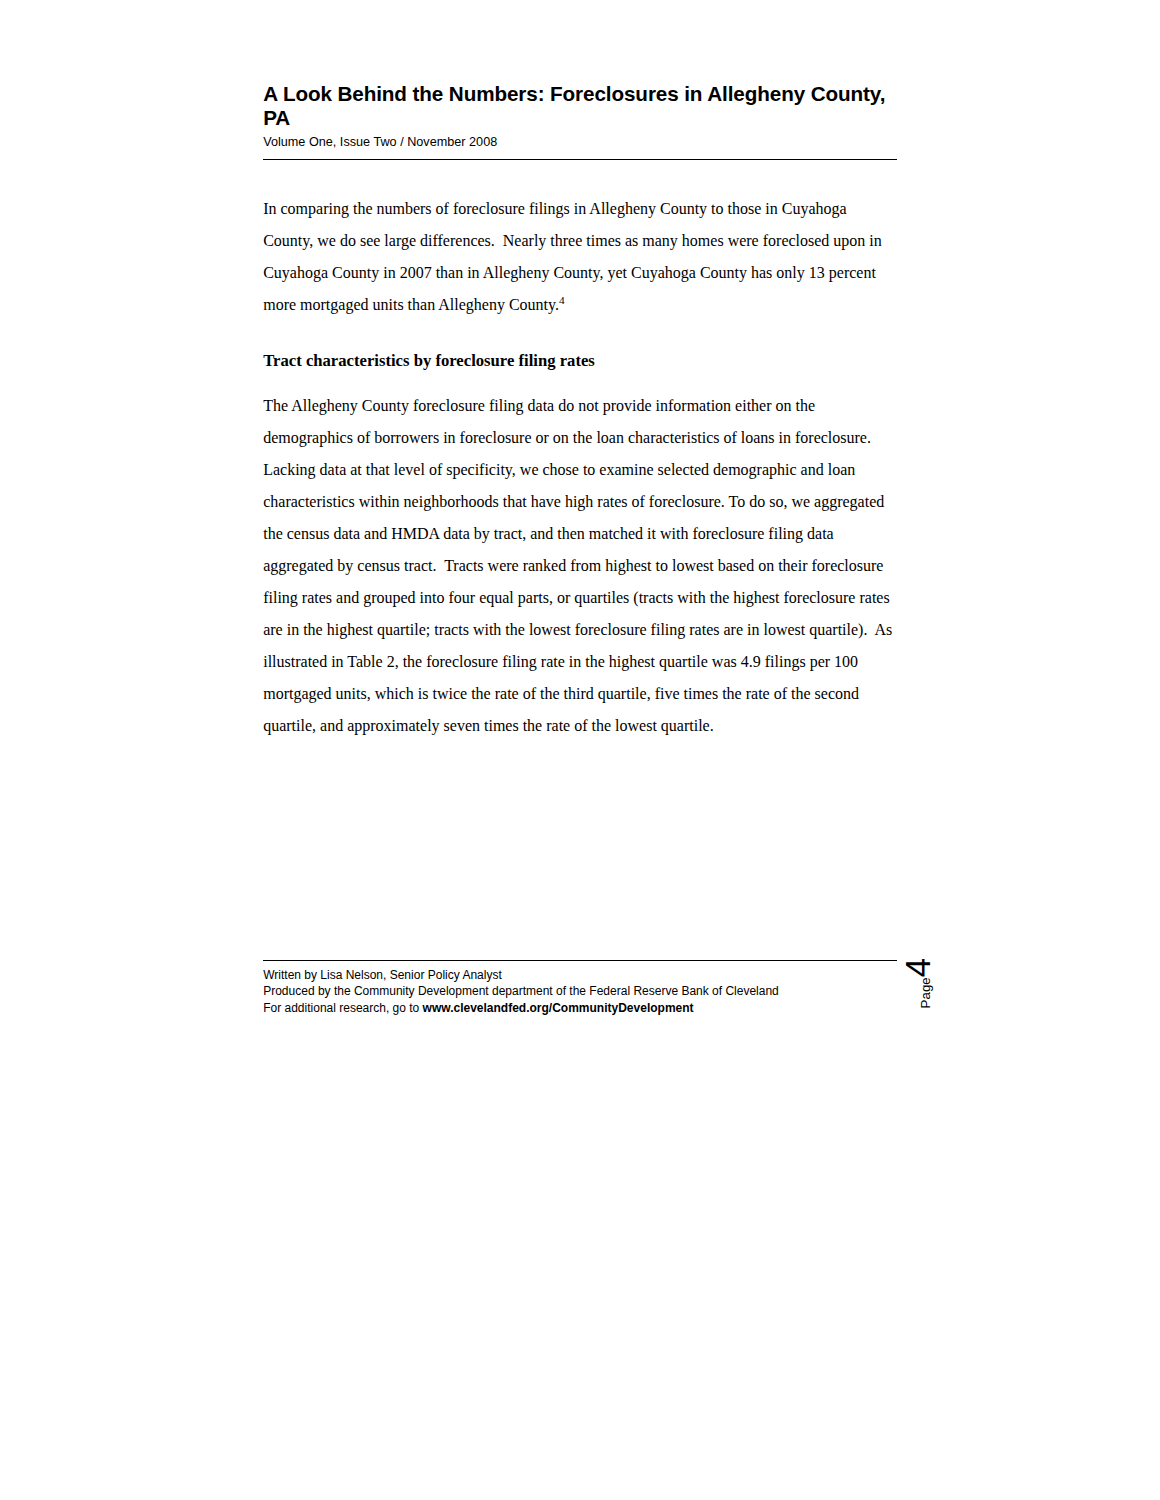A Look Behind the Numbers: Foreclosures in Allegheny County, PA
Volume One, Issue Two / November 2008
In comparing the numbers of foreclosure filings in Allegheny County to those in Cuyahoga County, we do see large differences. Nearly three times as many homes were foreclosed upon in Cuyahoga County in 2007 than in Allegheny County, yet Cuyahoga County has only 13 percent more mortgaged units than Allegheny County.4
Tract characteristics by foreclosure filing rates
The Allegheny County foreclosure filing data do not provide information either on the demographics of borrowers in foreclosure or on the loan characteristics of loans in foreclosure. Lacking data at that level of specificity, we chose to examine selected demographic and loan characteristics within neighborhoods that have high rates of foreclosure. To do so, we aggregated the census data and HMDA data by tract, and then matched it with foreclosure filing data aggregated by census tract. Tracts were ranked from highest to lowest based on their foreclosure filing rates and grouped into four equal parts, or quartiles (tracts with the highest foreclosure rates are in the highest quartile; tracts with the lowest foreclosure filing rates are in lowest quartile). As illustrated in Table 2, the foreclosure filing rate in the highest quartile was 4.9 filings per 100 mortgaged units, which is twice the rate of the third quartile, five times the rate of the second quartile, and approximately seven times the rate of the lowest quartile.
Page4
Written by Lisa Nelson, Senior Policy Analyst
Produced by the Community Development department of the Federal Reserve Bank of Cleveland
For additional research, go to www.clevelandfed.org/CommunityDevelopment